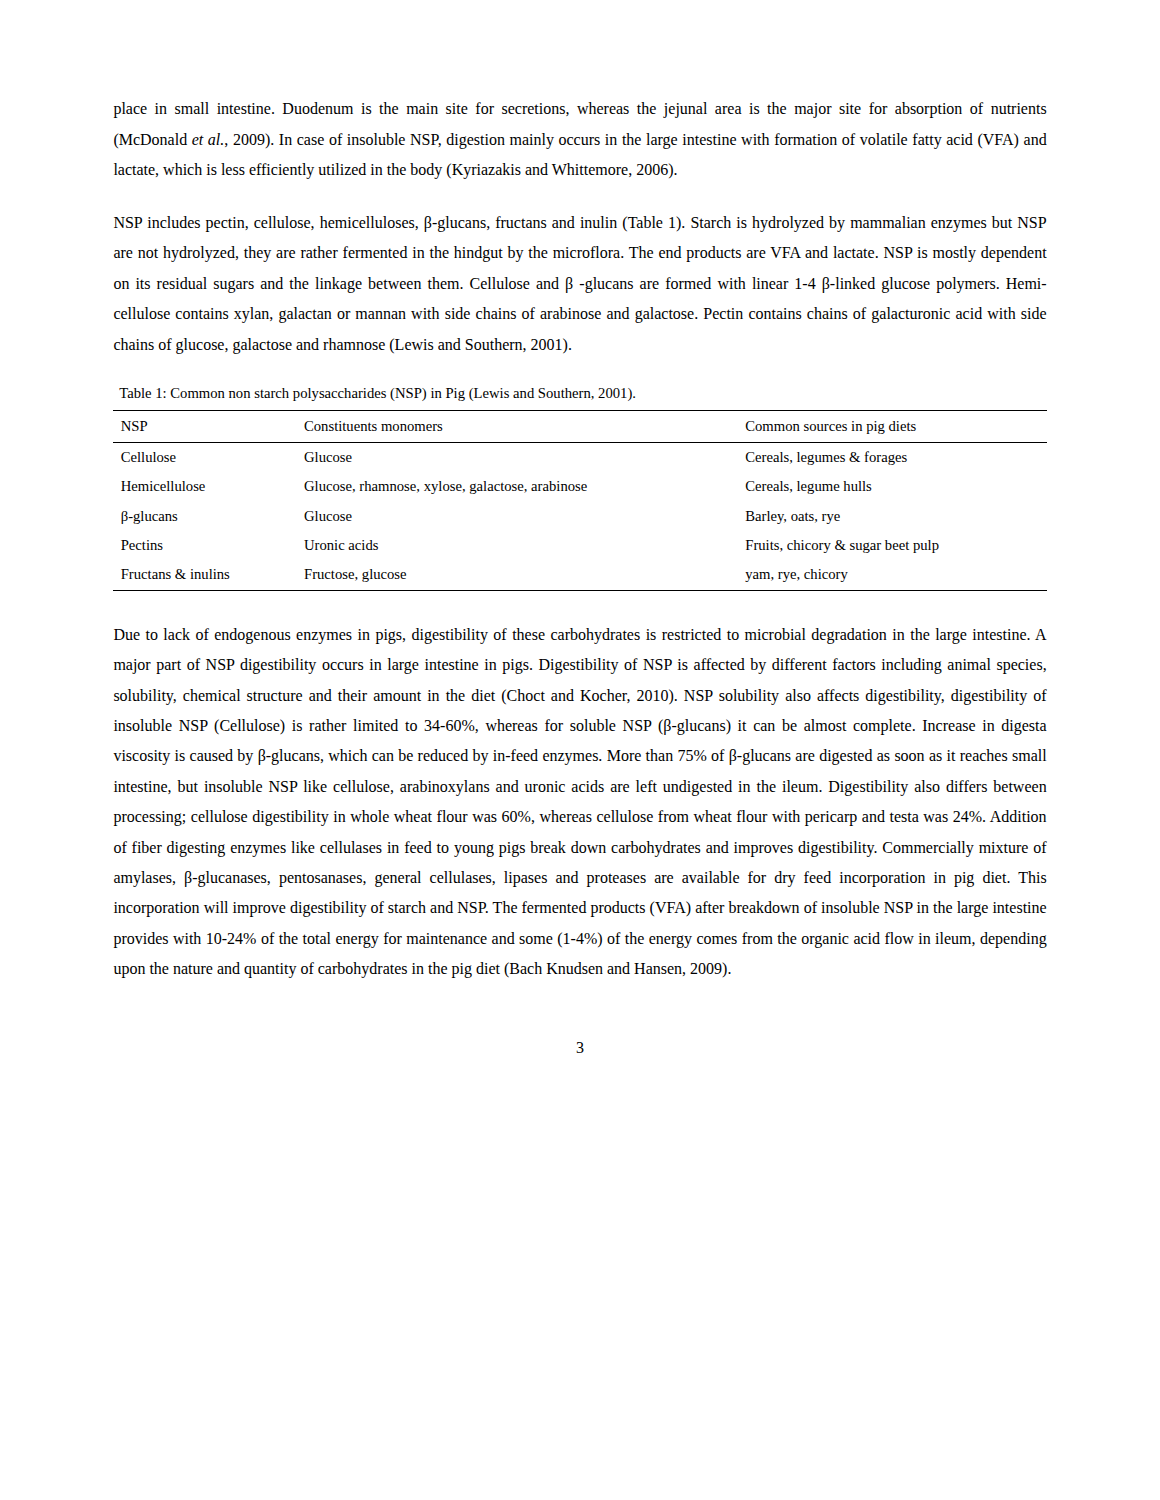place in small intestine. Duodenum is the main site for secretions, whereas the jejunal area is the major site for absorption of nutrients (McDonald et al., 2009). In case of insoluble NSP, digestion mainly occurs in the large intestine with formation of volatile fatty acid (VFA) and lactate, which is less efficiently utilized in the body (Kyriazakis and Whittemore, 2006).
NSP includes pectin, cellulose, hemicelluloses, β-glucans, fructans and inulin (Table 1). Starch is hydrolyzed by mammalian enzymes but NSP are not hydrolyzed, they are rather fermented in the hindgut by the microflora. The end products are VFA and lactate. NSP is mostly dependent on its residual sugars and the linkage between them. Cellulose and β -glucans are formed with linear 1-4 β-linked glucose polymers. Hemi-cellulose contains xylan, galactan or mannan with side chains of arabinose and galactose. Pectin contains chains of galacturonic acid with side chains of glucose, galactose and rhamnose (Lewis and Southern, 2001).
Table 1: Common non starch polysaccharides (NSP) in Pig (Lewis and Southern, 2001).
| NSP | Constituents monomers | Common sources in pig diets |
| --- | --- | --- |
| Cellulose | Glucose | Cereals, legumes & forages |
| Hemicellulose | Glucose, rhamnose, xylose, galactose, arabinose | Cereals, legume hulls |
| β-glucans | Glucose | Barley, oats, rye |
| Pectins | Uronic acids | Fruits, chicory & sugar beet pulp |
| Fructans & inulins | Fructose, glucose | yam, rye, chicory |
Due to lack of endogenous enzymes in pigs, digestibility of these carbohydrates is restricted to microbial degradation in the large intestine. A major part of NSP digestibility occurs in large intestine in pigs. Digestibility of NSP is affected by different factors including animal species, solubility, chemical structure and their amount in the diet (Choct and Kocher, 2010). NSP solubility also affects digestibility, digestibility of insoluble NSP (Cellulose) is rather limited to 34-60%, whereas for soluble NSP (β-glucans) it can be almost complete. Increase in digesta viscosity is caused by β-glucans, which can be reduced by in-feed enzymes. More than 75% of β-glucans are digested as soon as it reaches small intestine, but insoluble NSP like cellulose, arabinoxylans and uronic acids are left undigested in the ileum. Digestibility also differs between processing; cellulose digestibility in whole wheat flour was 60%, whereas cellulose from wheat flour with pericarp and testa was 24%. Addition of fiber digesting enzymes like cellulases in feed to young pigs break down carbohydrates and improves digestibility. Commercially mixture of amylases, β-glucanases, pentosanases, general cellulases, lipases and proteases are available for dry feed incorporation in pig diet. This incorporation will improve digestibility of starch and NSP. The fermented products (VFA) after breakdown of insoluble NSP in the large intestine provides with 10-24% of the total energy for maintenance and some (1-4%) of the energy comes from the organic acid flow in ileum, depending upon the nature and quantity of carbohydrates in the pig diet (Bach Knudsen and Hansen, 2009).
3